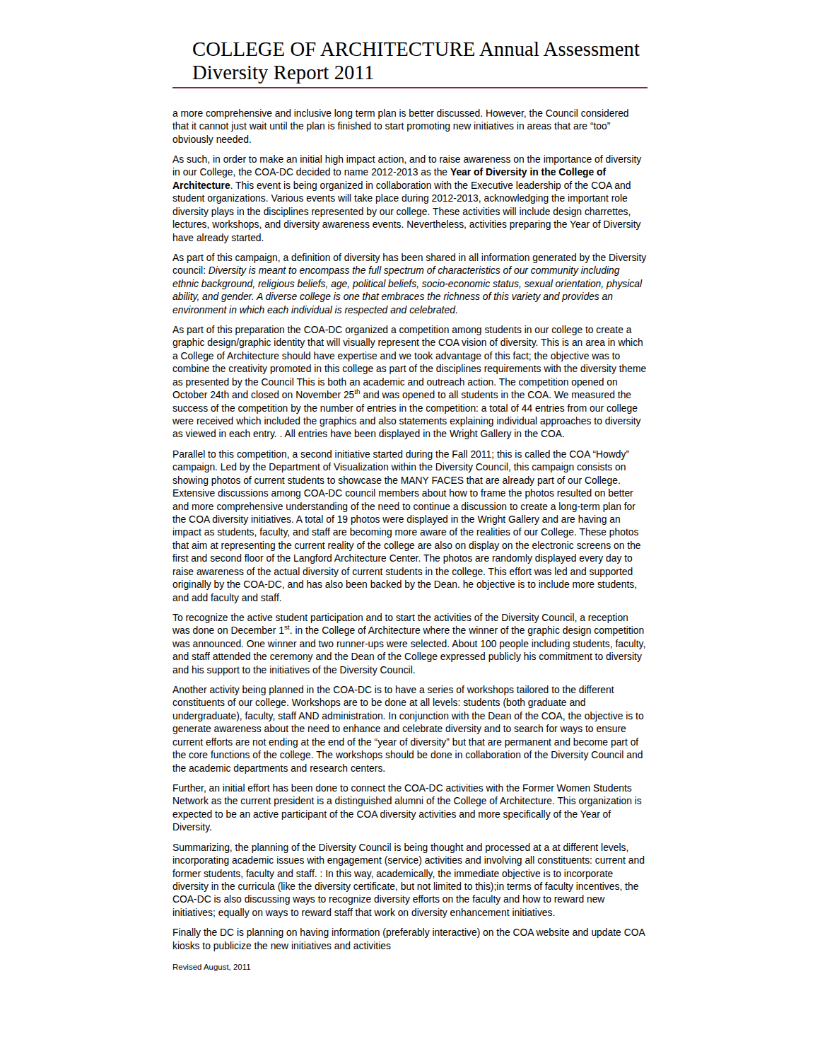COLLEGE OF ARCHITECTURE Annual Assessment Diversity Report 2011
a more comprehensive and inclusive long term plan is better discussed. However, the Council considered that it cannot just wait until the plan is finished to start promoting new initiatives in areas that are “too” obviously needed.
As such, in order to make an initial high impact action, and to raise awareness on the importance of diversity in our College, the COA-DC decided to name 2012-2013 as the Year of Diversity in the College of Architecture. This event is being organized in collaboration with the Executive leadership of the COA and student organizations. Various events will take place during 2012-2013, acknowledging the important role diversity plays in the disciplines represented by our college. These activities will include design charrettes, lectures, workshops, and diversity awareness events. Nevertheless, activities preparing the Year of Diversity have already started.
As part of this campaign, a definition of diversity has been shared in all information generated by the Diversity council: Diversity is meant to encompass the full spectrum of characteristics of our community including ethnic background, religious beliefs, age, political beliefs, socio-economic status, sexual orientation, physical ability, and gender. A diverse college is one that embraces the richness of this variety and provides an environment in which each individual is respected and celebrated.
As part of this preparation the COA-DC organized a competition among students in our college to create a graphic design/graphic identity that will visually represent the COA vision of diversity. This is an area in which a College of Architecture should have expertise and we took advantage of this fact; the objective was to combine the creativity promoted in this college as part of the disciplines requirements with the diversity theme as presented by the Council This is both an academic and outreach action. The competition opened on October 24th and closed on November 25th and was opened to all students in the COA. We measured the success of the competition by the number of entries in the competition: a total of 44 entries from our college were received which included the graphics and also statements explaining individual approaches to diversity as viewed in each entry. . All entries have been displayed in the Wright Gallery in the COA.
Parallel to this competition, a second initiative started during the Fall 2011; this is called the COA “Howdy” campaign. Led by the Department of Visualization within the Diversity Council, this campaign consists on showing photos of current students to showcase the MANY FACES that are already part of our College. Extensive discussions among COA-DC council members about how to frame the photos resulted on better and more comprehensive understanding of the need to continue a discussion to create a long-term plan for the COA diversity initiatives. A total of 19 photos were displayed in the Wright Gallery and are having an impact as students, faculty, and staff are becoming more aware of the realities of our College. These photos that aim at representing the current reality of the college are also on display on the electronic screens on the first and second floor of the Langford Architecture Center. The photos are randomly displayed every day to raise awareness of the actual diversity of current students in the college. This effort was led and supported originally by the COA-DC, and has also been backed by the Dean. he objective is to include more students, and add faculty and staff.
To recognize the active student participation and to start the activities of the Diversity Council, a reception was done on December 1st. in the College of Architecture where the winner of the graphic design competition was announced. One winner and two runner-ups were selected. About 100 people including students, faculty, and staff attended the ceremony and the Dean of the College expressed publicly his commitment to diversity and his support to the initiatives of the Diversity Council.
Another activity being planned in the COA-DC is to have a series of workshops tailored to the different constituents of our college. Workshops are to be done at all levels: students (both graduate and undergraduate), faculty, staff AND administration. In conjunction with the Dean of the COA, the objective is to generate awareness about the need to enhance and celebrate diversity and to search for ways to ensure current efforts are not ending at the end of the “year of diversity” but that are permanent and become part of the core functions of the college. The workshops should be done in collaboration of the Diversity Council and the academic departments and research centers.
Further, an initial effort has been done to connect the COA-DC activities with the Former Women Students Network as the current president is a distinguished alumni of the College of Architecture. This organization is expected to be an active participant of the COA diversity activities and more specifically of the Year of Diversity.
Summarizing, the planning of the Diversity Council is being thought and processed at a at different levels, incorporating academic issues with engagement (service) activities and involving all constituents: current and former students, faculty and staff. : In this way, academically, the immediate objective is to incorporate diversity in the curricula (like the diversity certificate, but not limited to this);in terms of faculty incentives, the COA-DC is also discussing ways to recognize diversity efforts on the faculty and how to reward new initiatives; equally on ways to reward staff that work on diversity enhancement initiatives.
Finally the DC is planning on having information (preferably interactive) on the COA website and update COA kiosks to publicize the new initiatives and activities
Revised August, 2011